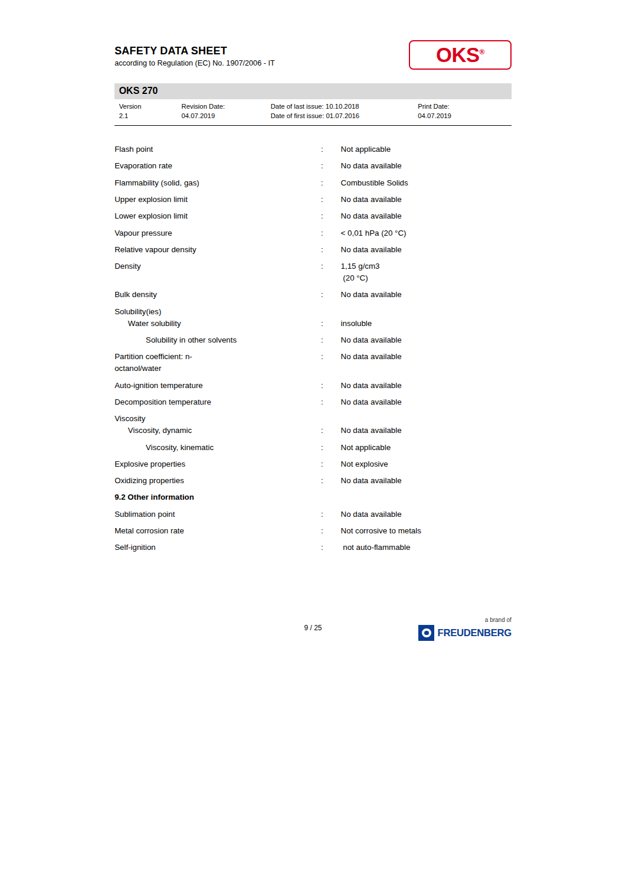SAFETY DATA SHEET
according to Regulation (EC) No. 1907/2006 - IT
OKS®
OKS 270
Version
2.1
Revision Date:
04.07.2019
Date of last issue: 10.10.2018
Date of first issue: 01.07.2016
Print Date:
04.07.2019
| Flash point | : | Not applicable |
| Evaporation rate | : | No data available |
| Flammability (solid, gas) | : | Combustible Solids |
| Upper explosion limit | : | No data available |
| Lower explosion limit | : | No data available |
| Vapour pressure | : | < 0,01 hPa (20 °C) |
| Relative vapour density | : | No data available |
| Density | : | 1,15 g/cm3 (20 °C) |
| Bulk density | : | No data available |
| Solubility(ies) Water solubility | : | insoluble |
| Solubility in other solvents | : | No data available |
| Partition coefficient: n- octanol/water | : | No data available |
| Auto-ignition temperature | : | No data available |
| Decomposition temperature | : | No data available |
| Viscosity Viscosity, dynamic | : | No data available |
| Viscosity, kinematic | : | Not applicable |
| Explosive properties | : | Not explosive |
| Oxidizing properties | : | No data available |
| 9.2 Other information |
| Sublimation point | : | No data available |
| Metal corrosion rate | : | Not corrosive to metals |
| Self-ignition | : | not auto-flammable |
9 / 25
a brand of
FREUDENBERG